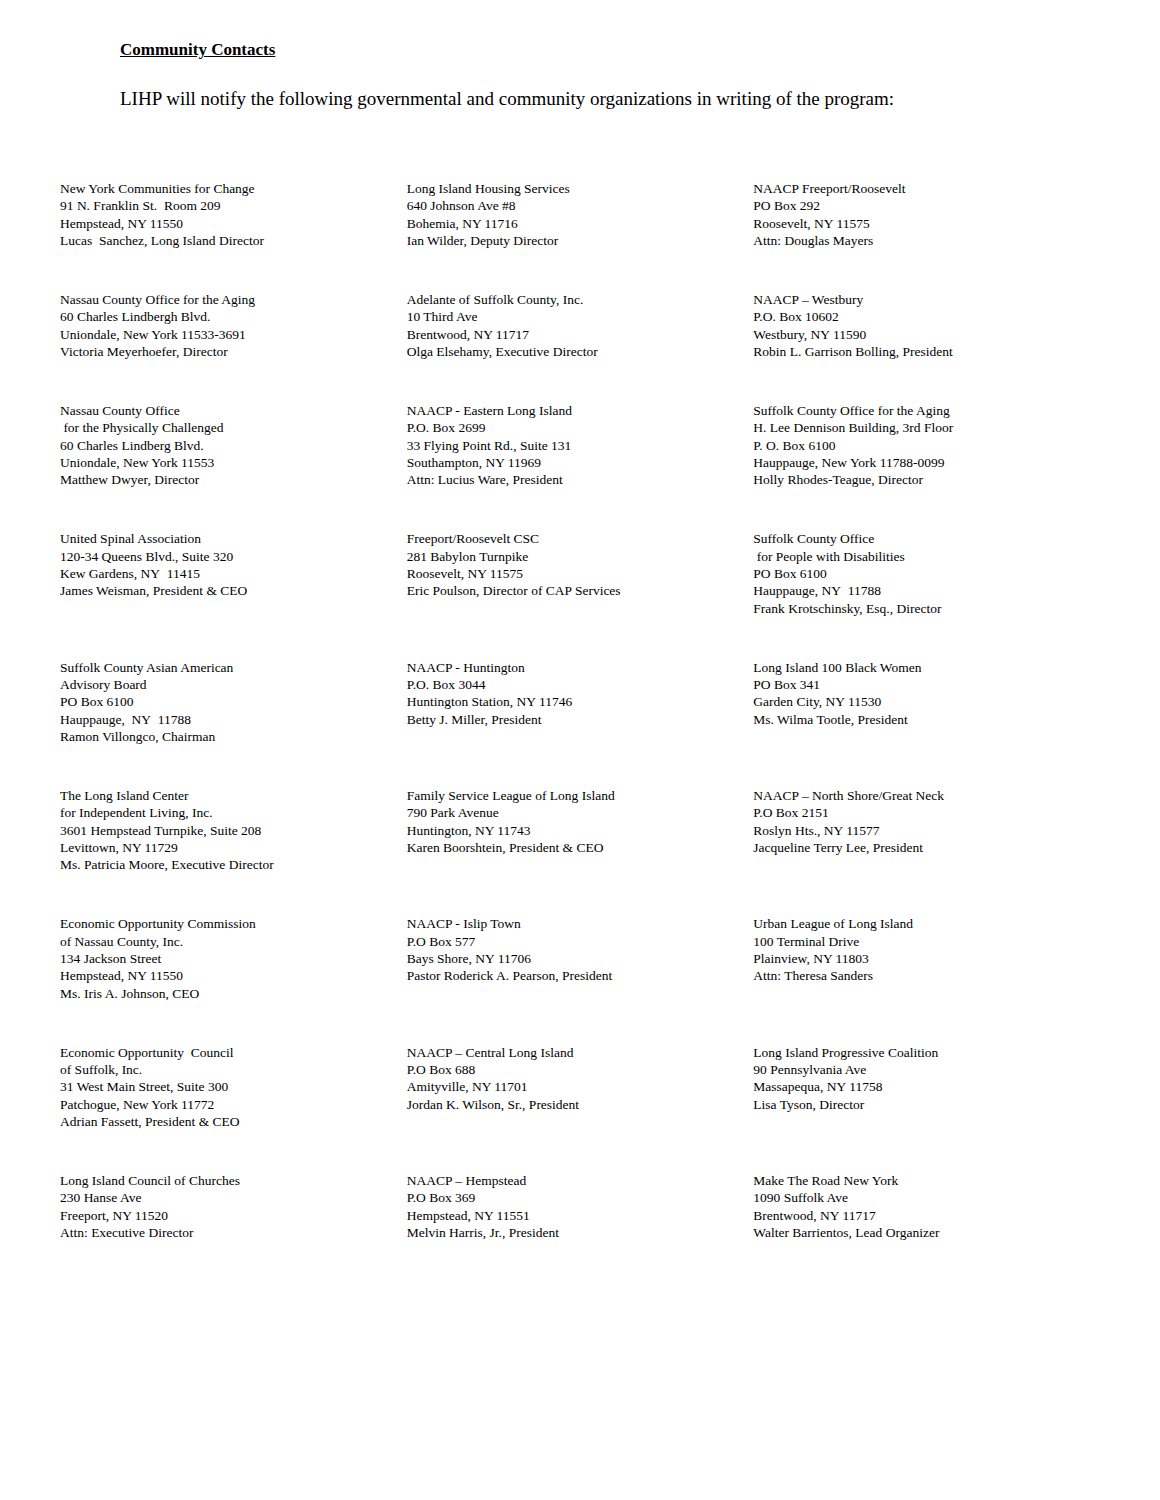Community Contacts
LIHP will notify the following governmental and community organizations in writing of the program:
| New York Communities for Change 91 N. Franklin St. Room 209 Hempstead, NY 11550 Lucas Sanchez, Long Island Director | Long Island Housing Services 640 Johnson Ave #8 Bohemia, NY 11716 Ian Wilder, Deputy Director | NAACP Freeport/Roosevelt PO Box 292 Roosevelt, NY 11575 Attn: Douglas Mayers |
| Nassau County Office for the Aging 60 Charles Lindbergh Blvd. Uniondale, New York 11533-3691 Victoria Meyerhoefer, Director | Adelante of Suffolk County, Inc. 10 Third Ave Brentwood, NY 11717 Olga Elsehamy, Executive Director | NAACP – Westbury P.O. Box 10602 Westbury, NY 11590 Robin L. Garrison Bolling, President |
| Nassau County Office for the Physically Challenged 60 Charles Lindberg Blvd. Uniondale, New York 11553 Matthew Dwyer, Director | NAACP - Eastern Long Island P.O. Box 2699 33 Flying Point Rd., Suite 131 Southampton, NY 11969 Attn: Lucius Ware, President | Suffolk County Office for the Aging H. Lee Dennison Building, 3rd Floor P. O. Box 6100 Hauppauge, New York 11788-0099 Holly Rhodes-Teague, Director |
| United Spinal Association 120-34 Queens Blvd., Suite 320 Kew Gardens, NY 11415 James Weisman, President & CEO | Freeport/Roosevelt CSC 281 Babylon Turnpike Roosevelt, NY 11575 Eric Poulson, Director of CAP Services | Suffolk County Office for People with Disabilities PO Box 6100 Hauppauge, NY 11788 Frank Krotschinsky, Esq., Director |
| Suffolk County Asian American Advisory Board PO Box 6100 Hauppauge, NY 11788 Ramon Villongco, Chairman | NAACP - Huntington P.O. Box 3044 Huntington Station, NY 11746 Betty J. Miller, President | Long Island 100 Black Women PO Box 341 Garden City, NY 11530 Ms. Wilma Tootle, President |
| The Long Island Center for Independent Living, Inc. 3601 Hempstead Turnpike, Suite 208 Levittown, NY 11729 Ms. Patricia Moore, Executive Director | Family Service League of Long Island 790 Park Avenue Huntington, NY 11743 Karen Boorshtein, President & CEO | NAACP – North Shore/Great Neck P.O Box 2151 Roslyn Hts., NY 11577 Jacqueline Terry Lee, President |
| Economic Opportunity Commission of Nassau County, Inc. 134 Jackson Street Hempstead, NY 11550 Ms. Iris A. Johnson, CEO | NAACP - Islip Town P.O Box 577 Bays Shore, NY 11706 Pastor Roderick A. Pearson, President | Urban League of Long Island 100 Terminal Drive Plainview, NY 11803 Attn: Theresa Sanders |
| Economic Opportunity Council of Suffolk, Inc. 31 West Main Street, Suite 300 Patchogue, New York 11772 Adrian Fassett, President & CEO | NAACP – Central Long Island P.O Box 688 Amityville, NY 11701 Jordan K. Wilson, Sr., President | Long Island Progressive Coalition 90 Pennsylvania Ave Massapequa, NY 11758 Lisa Tyson, Director |
| Long Island Council of Churches 230 Hanse Ave Freeport, NY 11520 Attn: Executive Director | NAACP – Hempstead P.O Box 369 Hempstead, NY 11551 Melvin Harris, Jr., President | Make The Road New York 1090 Suffolk Ave Brentwood, NY 11717 Walter Barrientos, Lead Organizer |